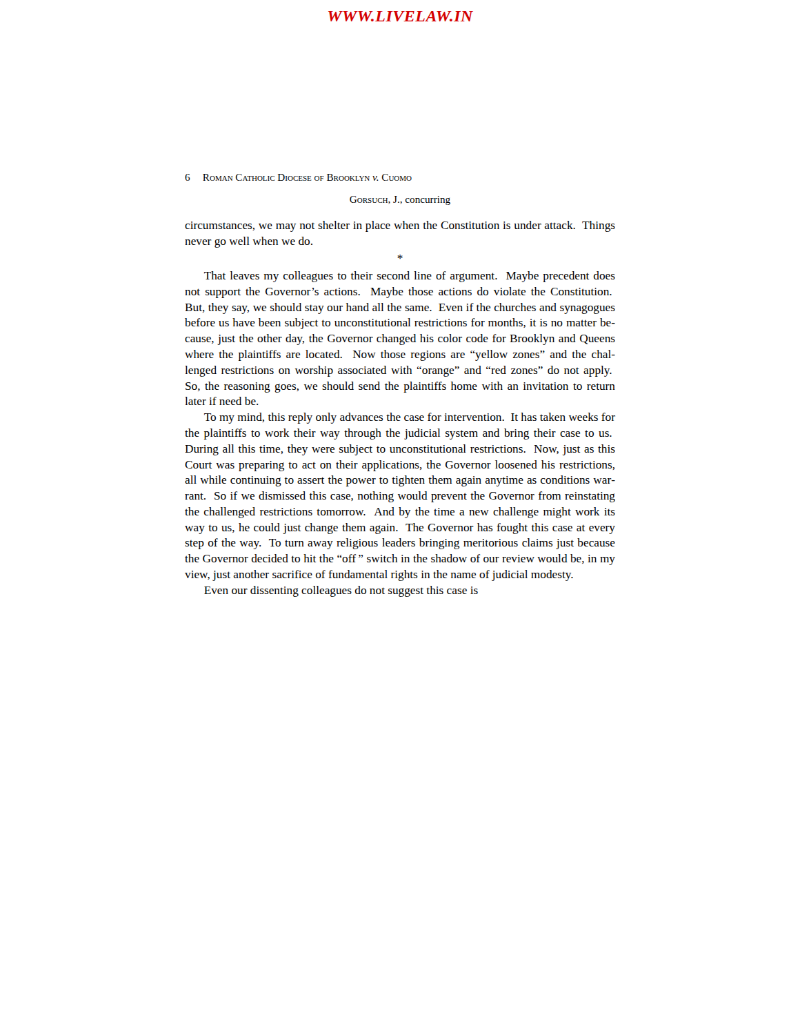WWW.LIVELAW.IN
6 Roman Catholic Diocese of Brooklyn v. Cuomo
Gorsuch, J., concurring
circumstances, we may not shelter in place when the Constitution is under attack. Things never go well when we do.
*
That leaves my colleagues to their second line of argument. Maybe precedent does not support the Governor’s actions. Maybe those actions do violate the Constitution. But, they say, we should stay our hand all the same. Even if the churches and synagogues before us have been subject to unconstitutional restrictions for months, it is no matter because, just the other day, the Governor changed his color code for Brooklyn and Queens where the plaintiffs are located. Now those regions are “yellow zones” and the challenged restrictions on worship associated with “orange” and “red zones” do not apply. So, the reasoning goes, we should send the plaintiffs home with an invitation to return later if need be.
To my mind, this reply only advances the case for intervention. It has taken weeks for the plaintiffs to work their way through the judicial system and bring their case to us. During all this time, they were subject to unconstitutional restrictions. Now, just as this Court was preparing to act on their applications, the Governor loosened his restrictions, all while continuing to assert the power to tighten them again anytime as conditions warrant. So if we dismissed this case, nothing would prevent the Governor from reinstating the challenged restrictions tomorrow. And by the time a new challenge might work its way to us, he could just change them again. The Governor has fought this case at every step of the way. To turn away religious leaders bringing meritorious claims just because the Governor decided to hit the “off ” switch in the shadow of our review would be, in my view, just another sacrifice of fundamental rights in the name of judicial modesty.
Even our dissenting colleagues do not suggest this case is